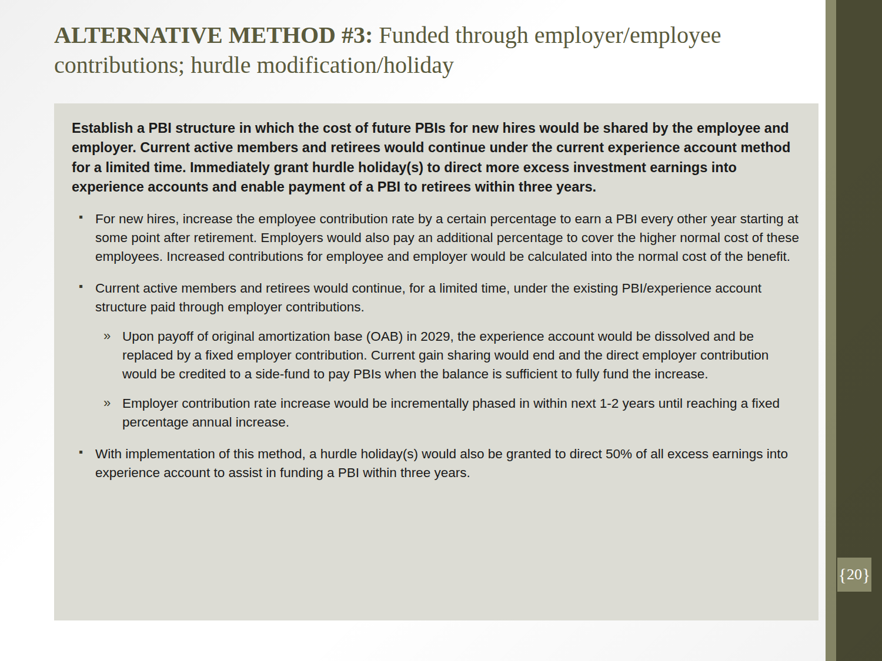ALTERNATIVE METHOD #3: Funded through employer/employee contributions; hurdle modification/holiday
Establish a PBI structure in which the cost of future PBIs for new hires would be shared by the employee and employer. Current active members and retirees would continue under the current experience account method for a limited time. Immediately grant hurdle holiday(s) to direct more excess investment earnings into experience accounts and enable payment of a PBI to retirees within three years.
For new hires, increase the employee contribution rate by a certain percentage to earn a PBI every other year starting at some point after retirement. Employers would also pay an additional percentage to cover the higher normal cost of these employees. Increased contributions for employee and employer would be calculated into the normal cost of the benefit.
Current active members and retirees would continue, for a limited time, under the existing PBI/experience account structure paid through employer contributions.
Upon payoff of original amortization base (OAB) in 2029, the experience account would be dissolved and be replaced by a fixed employer contribution. Current gain sharing would end and the direct employer contribution would be credited to a side-fund to pay PBIs when the balance is sufficient to fully fund the increase.
Employer contribution rate increase would be incrementally phased in within next 1-2 years until reaching a fixed percentage annual increase.
With implementation of this method, a hurdle holiday(s) would also be granted to direct 50% of all excess earnings into experience account to assist in funding a PBI within three years.
{20}